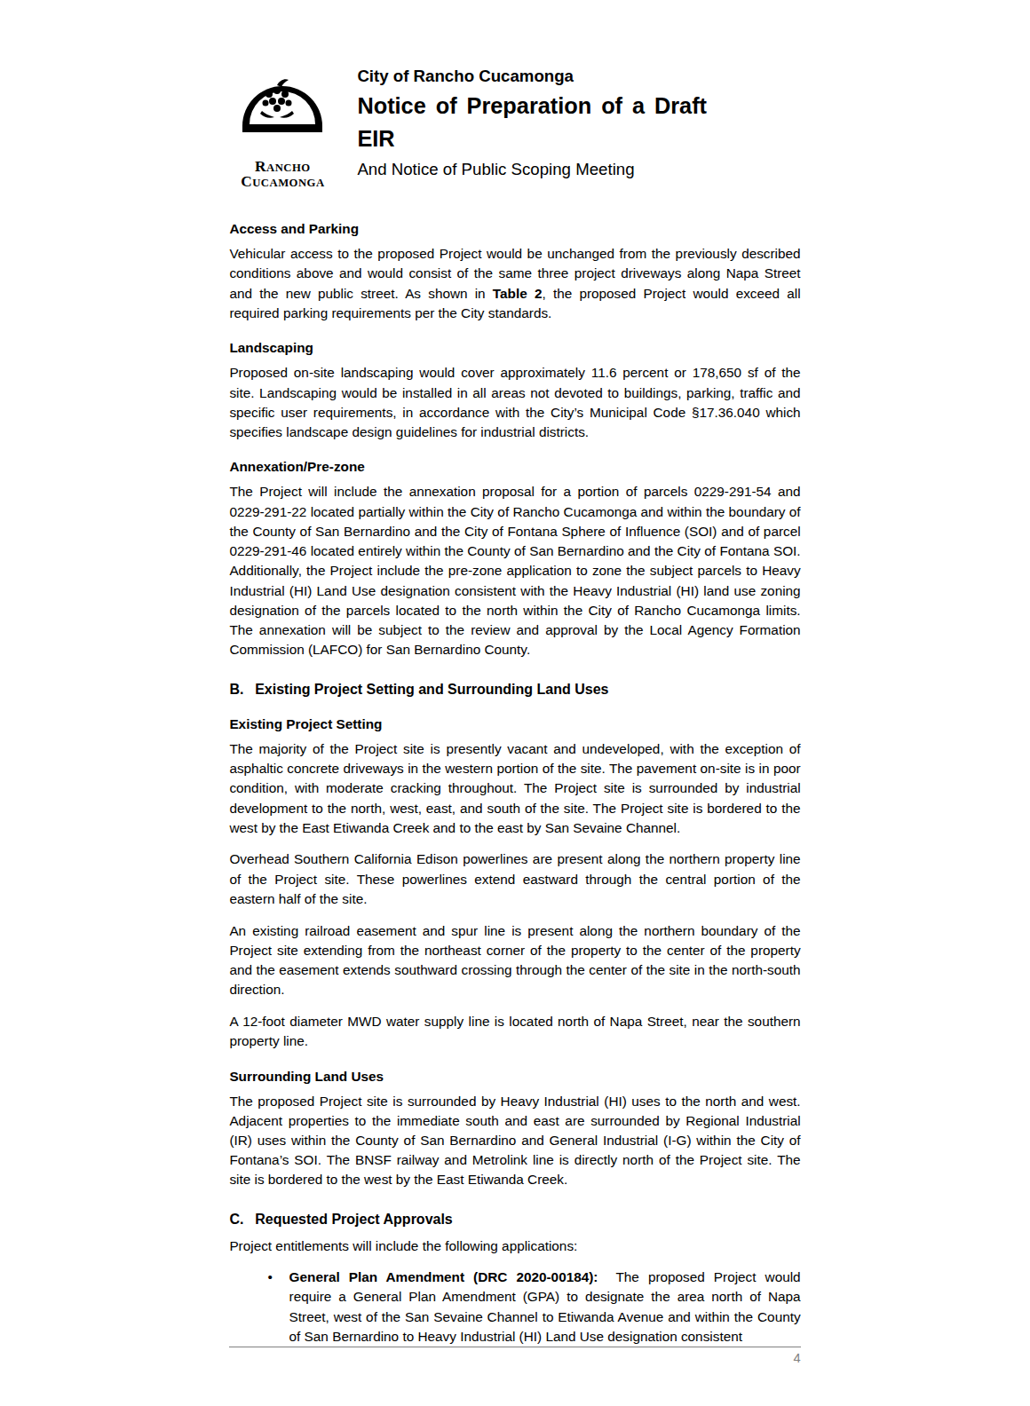RANCHO
CUCAMONGA
City of Rancho Cucamonga
Notice of Preparation of a Draft EIR
And Notice of Public Scoping Meeting
Access and Parking
Vehicular access to the proposed Project would be unchanged from the previously described conditions above and would consist of the same three project driveways along Napa Street and the new public street. As shown in Table 2, the proposed Project would exceed all required parking requirements per the City standards.
Landscaping
Proposed on-site landscaping would cover approximately 11.6 percent or 178,650 sf of the site. Landscaping would be installed in all areas not devoted to buildings, parking, traffic and specific user requirements, in accordance with the City’s Municipal Code §17.36.040 which specifies landscape design guidelines for industrial districts.
Annexation/Pre-zone
The Project will include the annexation proposal for a portion of parcels 0229-291-54 and 0229-291-22 located partially within the City of Rancho Cucamonga and within the boundary of the County of San Bernardino and the City of Fontana Sphere of Influence (SOI) and of parcel 0229-291-46 located entirely within the County of San Bernardino and the City of Fontana SOI. Additionally, the Project include the pre-zone application to zone the subject parcels to Heavy Industrial (HI) Land Use designation consistent with the Heavy Industrial (HI) land use zoning designation of the parcels located to the north within the City of Rancho Cucamonga limits. The annexation will be subject to the review and approval by the Local Agency Formation Commission (LAFCO) for San Bernardino County.
B. Existing Project Setting and Surrounding Land Uses
Existing Project Setting
The majority of the Project site is presently vacant and undeveloped, with the exception of asphaltic concrete driveways in the western portion of the site. The pavement on-site is in poor condition, with moderate cracking throughout. The Project site is surrounded by industrial development to the north, west, east, and south of the site. The Project site is bordered to the west by the East Etiwanda Creek and to the east by San Sevaine Channel.
Overhead Southern California Edison powerlines are present along the northern property line of the Project site. These powerlines extend eastward through the central portion of the eastern half of the site.
An existing railroad easement and spur line is present along the northern boundary of the Project site extending from the northeast corner of the property to the center of the property and the easement extends southward crossing through the center of the site in the north-south direction.
A 12-foot diameter MWD water supply line is located north of Napa Street, near the southern property line.
Surrounding Land Uses
The proposed Project site is surrounded by Heavy Industrial (HI) uses to the north and west. Adjacent properties to the immediate south and east are surrounded by Regional Industrial (IR) uses within the County of San Bernardino and General Industrial (I-G) within the City of Fontana’s SOI. The BNSF railway and Metrolink line is directly north of the Project site. The site is bordered to the west by the East Etiwanda Creek.
C. Requested Project Approvals
Project entitlements will include the following applications:
General Plan Amendment (DRC 2020-00184): The proposed Project would require a General Plan Amendment (GPA) to designate the area north of Napa Street, west of the San Sevaine Channel to Etiwanda Avenue and within the County of San Bernardino to Heavy Industrial (HI) Land Use designation consistent
4